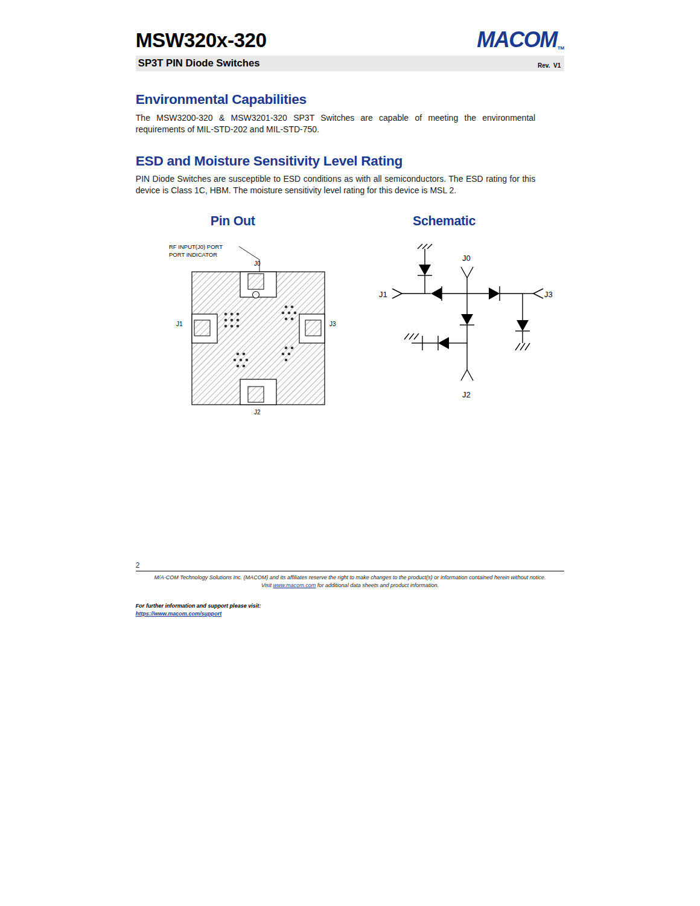MSW320x-320
MACOM TM
SP3T PIN Diode Switches
Rev. V1
Environmental Capabilities
The MSW3200-320 & MSW3201-320 SP3T Switches are capable of meeting the environmental requirements of MIL-STD-202 and MIL-STD-750.
ESD and Moisture Sensitivity Level Rating
PIN Diode Switches are susceptible to ESD conditions as with all semiconductors. The ESD rating for this device is Class 1C, HBM. The moisture sensitivity level rating for this device is MSL 2.
Pin Out
RF INPUT(J0) PORT PORT INDICATOR J0 J1 J3 J2
Schematic
J1 J0 J3 J2
2
M/A-COM Technology Solutions Inc. (MACOM) and its affiliates reserve the right to make changes to the product(s) or information contained herein without notice.
Visit www.macom.com for additional data sheets and product information.
For further information and support please visit:
https://www.macom.com/support